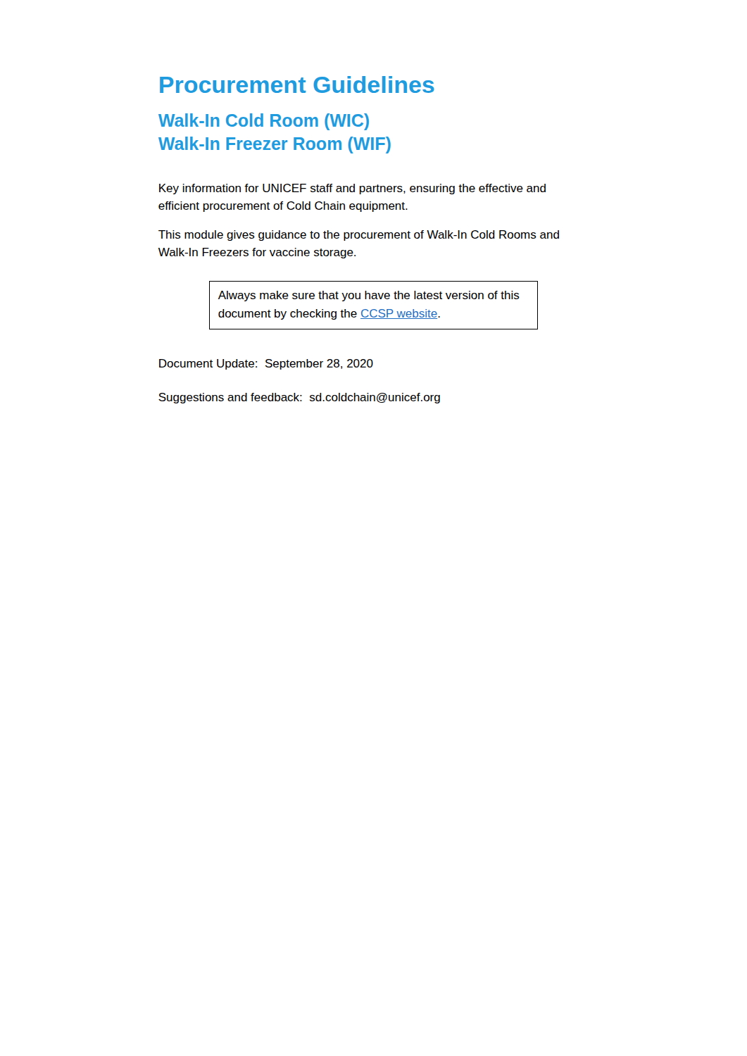Procurement Guidelines
Walk-In Cold Room (WIC)
Walk-In Freezer Room (WIF)
Key information for UNICEF staff and partners, ensuring the effective and efficient procurement of Cold Chain equipment.
This module gives guidance to the procurement of Walk-In Cold Rooms and Walk-In Freezers for vaccine storage.
Always make sure that you have the latest version of this document by checking the CCSP website.
Document Update: September 28, 2020
Suggestions and feedback: sd.coldchain@unicef.org